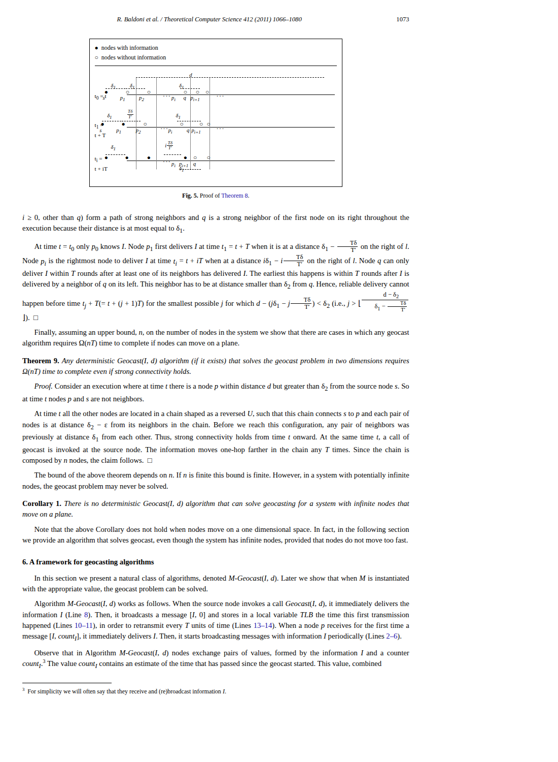R. Baldoni et al. / Theoretical Computer Science 412 (2011) 1066–1080 1073
nodes with information
nodes without information
d
t0 = t
●
s
○
p1
○
p2
○
pi
○
q
○
pi+1
···
···
δ1
δ1
δ1
t1 =
t + T
●
s
●
p1
○
p2
○
pi
○
q
○
pi+1
···
···
δ1
Tδ T′
δ1
ti =
t + iT
●
●
●
●
pi
○
pi+1
○
q
···
δ1
iTδ T′
δ1
Fig. 5. Proof of Theorem 8.
i ≥ 0, other than q) form a path of strong neighbors and q is a strong neighbor of the first node on its right throughout the execution because their distance is at most equal to δ1.
At time t = t0 only p0 knows I. Node p1 first delivers I at time t1 = t + T when it is at a distance δ1 − Tδ T′ on the right of l. Node pi is the rightmost node to deliver I at time ti = t + iT when at a distance iδ1 − iTδ T′ on the right of l. Node q can only deliver I within T rounds after at least one of its neighbors has delivered I. The earliest this happens is within T rounds after I is delivered by a neighbor of q on its left. This neighbor has to be at distance smaller than δ2 from q. Hence, reliable delivery cannot happen before time tj + T(= t + (j + 1)T) for the smallest possible j for which d − (jδ1 − jTδ T′) < δ2 (i.e., j > d − δ2 δ1 − Tδ T′ ).
Finally, assuming an upper bound, n, on the number of nodes in the system we show that there are cases in which any geocast algorithm requires Ω(nT) time to complete if nodes can move on a plane.
Theorem 9. Any deterministic Geocast(I, d) algorithm (if it exists) that solves the geocast problem in two dimensions requires Ω(nT) time to complete even if strong connectivity holds.
Proof. Consider an execution where at time t there is a node p within distance d but greater than δ2 from the source node s. So at time t nodes p and s are not neighbors.
At time t all the other nodes are located in a chain shaped as a reversed U, such that this chain connects s to p and each pair of nodes is at distance δ2 − ε from its neighbors in the chain. Before we reach this configuration, any pair of neighbors was previously at distance δ1 from each other. Thus, strong connectivity holds from time t onward. At the same time t, a call of geocast is invoked at the source node. The information moves one-hop farther in the chain any T times. Since the chain is composed by n nodes, the claim follows.
The bound of the above theorem depends on n. If n is finite this bound is finite. However, in a system with potentially infinite nodes, the geocast problem may never be solved.
Corollary 1. There is no deterministic Geocast(I, d) algorithm that can solve geocasting for a system with infinite nodes that move on a plane.
Note that the above Corollary does not hold when nodes move on a one dimensional space. In fact, in the following section we provide an algorithm that solves geocast, even though the system has infinite nodes, provided that nodes do not move too fast.
6. A framework for geocasting algorithms
In this section we present a natural class of algorithms, denoted M-Geocast(I, d). Later we show that when M is instantiated with the appropriate value, the geocast problem can be solved.
Algorithm M-Geocast(I, d) works as follows. When the source node invokes a call Geocast(I, d), it immediately delivers the information I (Line 8). Then, it broadcasts a message [I, 0] and stores in a local variable TLB the time this first transmission happened (Lines 10–11), in order to retransmit every T units of time (Lines 13–14). When a node p receives for the first time a message [I, countI], it immediately delivers I. Then, it starts broadcasting messages with information I periodically (Lines 2–6).
Observe that in Algorithm M-Geocast(I, d) nodes exchange pairs of values, formed by the information I and a counter countI.3 The value countI contains an estimate of the time that has passed since the geocast started. This value, combined
3 For simplicity we will often say that they receive and (re)broadcast information I.